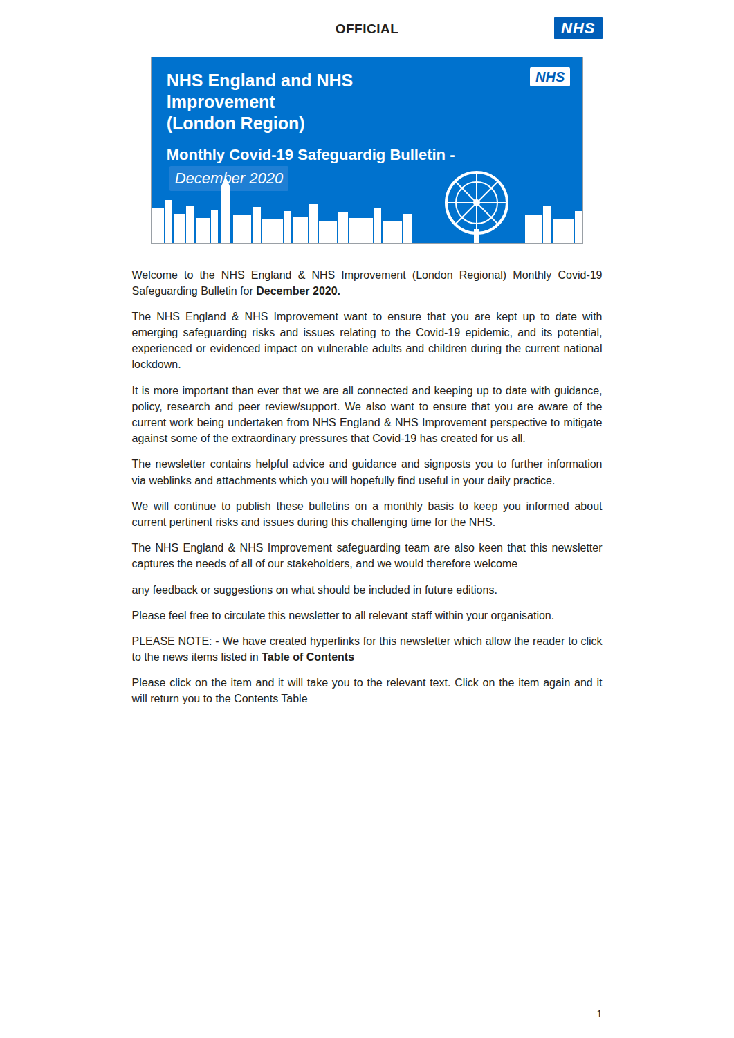OFFICIAL
NHS
NHS
NHS England and NHS Improvement
(London Region)
Monthly Covid-19 Safeguardig Bulletin - December 2020
Welcome to the NHS England & NHS Improvement (London Regional) Monthly Covid-19 Safeguarding Bulletin for December 2020.
The NHS England & NHS Improvement want to ensure that you are kept up to date with emerging safeguarding risks and issues relating to the Covid-19 epidemic, and its potential, experienced or evidenced impact on vulnerable adults and children during the current national lockdown.
It is more important than ever that we are all connected and keeping up to date with guidance, policy, research and peer review/support. We also want to ensure that you are aware of the current work being undertaken from NHS England & NHS Improvement perspective to mitigate against some of the extraordinary pressures that Covid-19 has created for us all.
The newsletter contains helpful advice and guidance and signposts you to further information via weblinks and attachments which you will hopefully find useful in your daily practice.
We will continue to publish these bulletins on a monthly basis to keep you informed about current pertinent risks and issues during this challenging time for the NHS.
The NHS England & NHS Improvement safeguarding team are also keen that this newsletter captures the needs of all of our stakeholders, and we would therefore welcome
any feedback or suggestions on what should be included in future editions.
Please feel free to circulate this newsletter to all relevant staff within your organisation.
PLEASE NOTE: - We have created hyperlinks for this newsletter which allow the reader to click to the news items listed in Table of Contents
Please click on the item and it will take you to the relevant text. Click on the item again and it will return you to the Contents Table
1